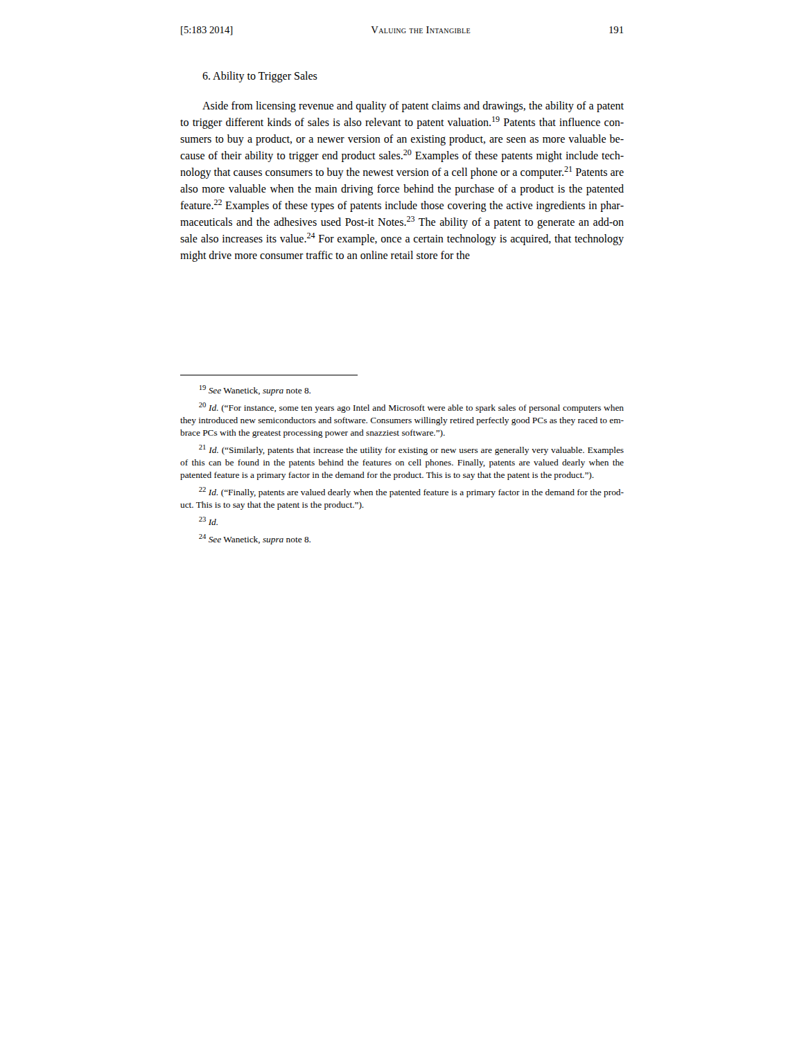[5:183 2014] Valuing the Intangible 191
6. Ability to Trigger Sales
Aside from licensing revenue and quality of patent claims and drawings, the ability of a patent to trigger different kinds of sales is also relevant to patent valuation.19 Patents that influence consumers to buy a product, or a newer version of an existing product, are seen as more valuable because of their ability to trigger end product sales.20 Examples of these patents might include technology that causes consumers to buy the newest version of a cell phone or a computer.21 Patents are also more valuable when the main driving force behind the purchase of a product is the patented feature.22 Examples of these types of patents include those covering the active ingredients in pharmaceuticals and the adhesives used Post-it Notes.23 The ability of a patent to generate an add-on sale also increases its value.24 For example, once a certain technology is acquired, that technology might drive more consumer traffic to an online retail store for the
19 See Wanetick, supra note 8.
20 Id. (“For instance, some ten years ago Intel and Microsoft were able to spark sales of personal computers when they introduced new semiconductors and software. Consumers willingly retired perfectly good PCs as they raced to embrace PCs with the greatest processing power and snazziest software.”).
21 Id. (“Similarly, patents that increase the utility for existing or new users are generally very valuable. Examples of this can be found in the patents behind the features on cell phones. Finally, patents are valued dearly when the patented feature is a primary factor in the demand for the product. This is to say that the patent is the product.”).
22 Id. (“Finally, patents are valued dearly when the patented feature is a primary factor in the demand for the product. This is to say that the patent is the product.”).
23 Id.
24 See Wanetick, supra note 8.